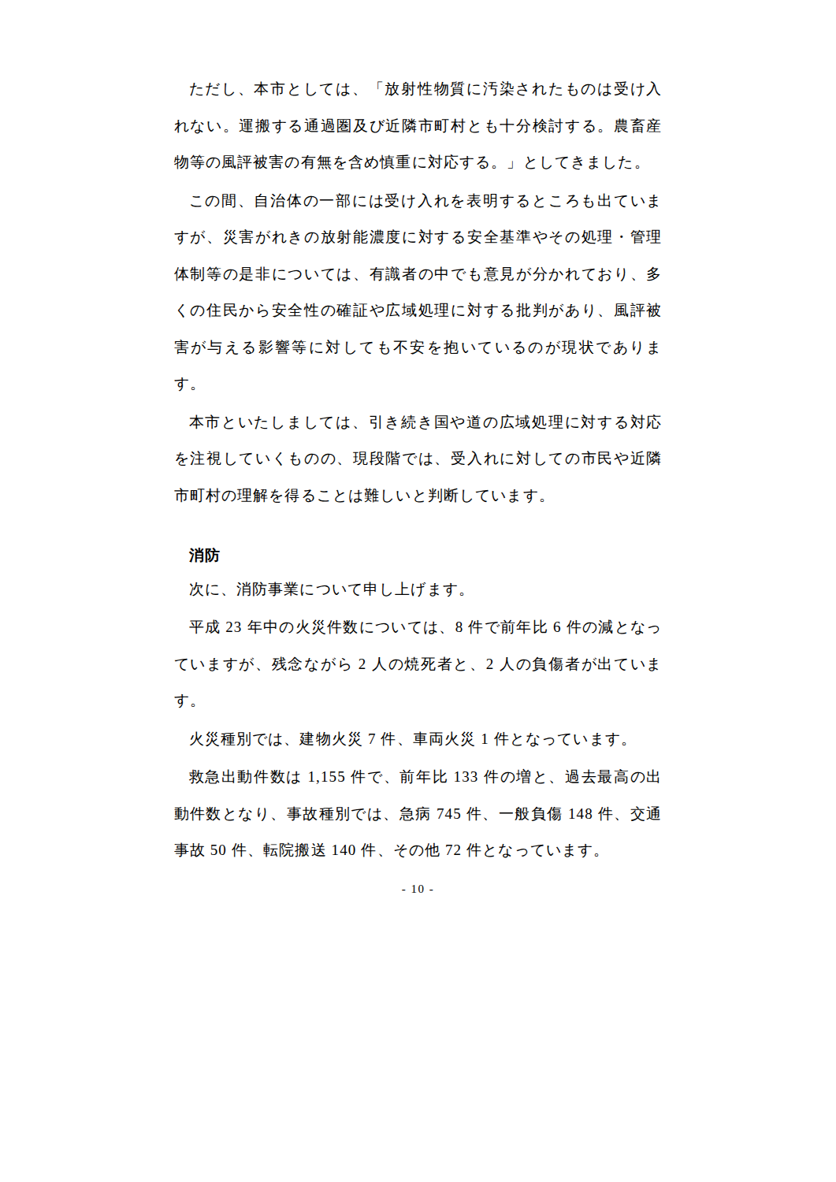ただし、本市としては、「放射性物質に汚染されたものは受け入れない。運搬する通過圏及び近隣市町村とも十分検討する。農畜産物等の風評被害の有無を含め慎重に対応する。」としてきました。
この間、自治体の一部には受け入れを表明するところも出ていますが、災害がれきの放射能濃度に対する安全基準やその処理・管理体制等の是非については、有識者の中でも意見が分かれており、多くの住民から安全性の確証や広域処理に対する批判があり、風評被害が与える影響等に対しても不安を抱いているのが現状であります。
本市といたしましては、引き続き国や道の広域処理に対する対応を注視していくものの、現段階では、受入れに対しての市民や近隣市町村の理解を得ることは難しいと判断しています。
消防
次に、消防事業について申し上げます。
平成 23 年中の火災件数については、8 件で前年比 6 件の減となっていますが、残念ながら 2 人の焼死者と、2 人の負傷者が出ています。
火災種別では、建物火災 7 件、車両火災 1 件となっています。
救急出動件数は 1,155 件で、前年比 133 件の増と、過去最高の出動件数となり、事故種別では、急病 745 件、一般負傷 148 件、交通事故 50 件、転院搬送 140 件、その他 72 件となっています。
- 10 -